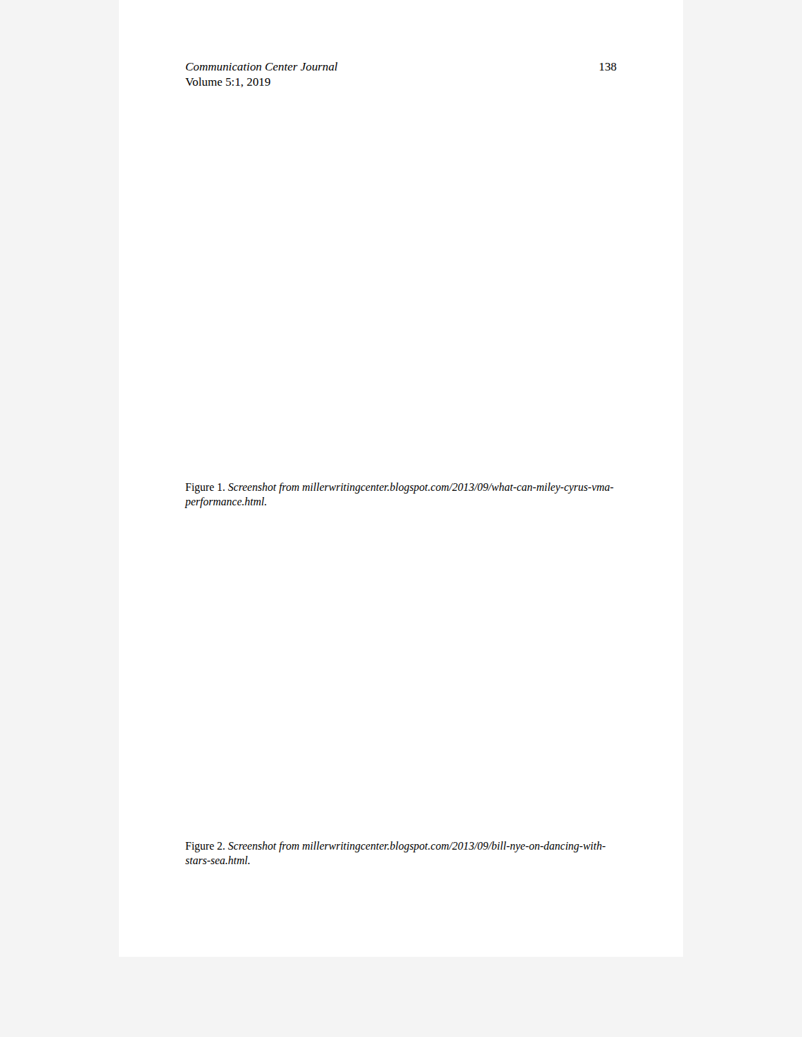Communication Center Journal
Volume 5:1, 2019
138
Figure 1. Screenshot from millerwritingcenter.blogspot.com/2013/09/what-can-miley-cyrus-vma-performance.html.
Figure 2. Screenshot from millerwritingcenter.blogspot.com/2013/09/bill-nye-on-dancing-with-stars-sea.html.